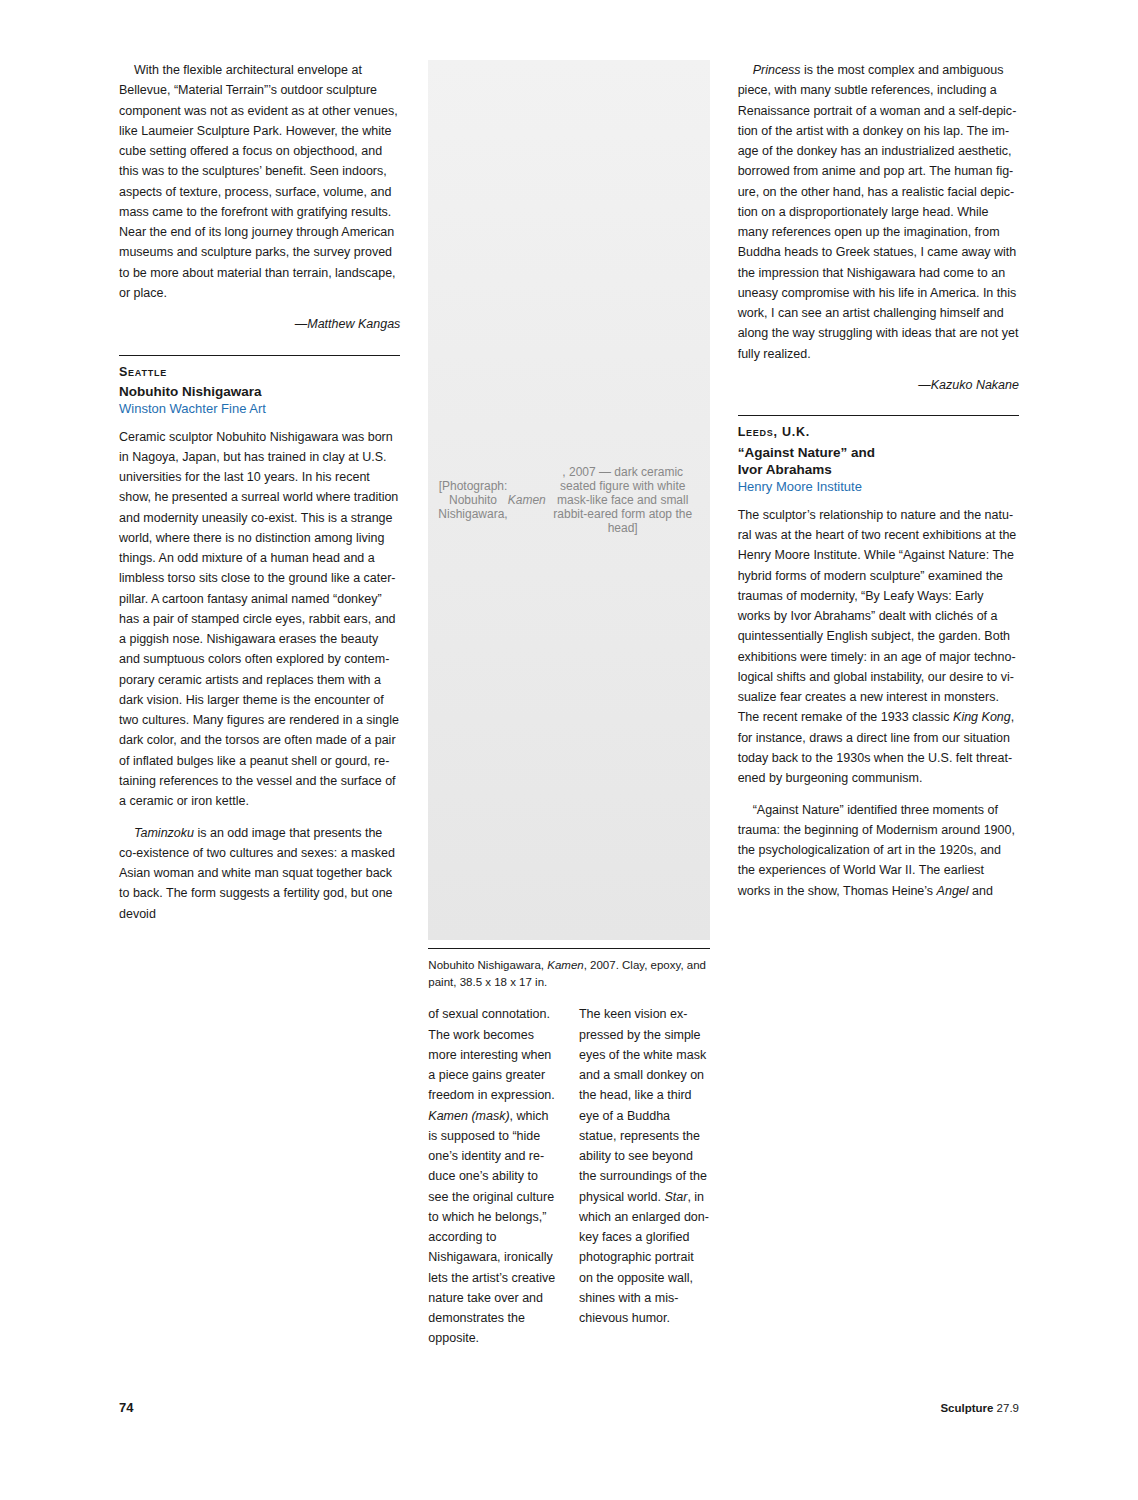With the flexible architectural envelope at Bellevue, “Material Terrain”’s outdoor sculpture component was not as evident as at other venues, like Laumeier Sculpture Park. However, the white cube setting offered a focus on objecthood, and this was to the sculptures’ benefit. Seen indoors, aspects of texture, process, surface, volume, and mass came to the forefront with gratifying results. Near the end of its long journey through American museums and sculpture parks, the survey proved to be more about material than terrain, landscape, or place.
—Matthew Kangas
Seattle
Nobuhito Nishigawara
Winston Wachter Fine Art
Ceramic sculptor Nobuhito Nishigawara was born in Nagoya, Japan, but has trained in clay at U.S. universities for the last 10 years. In his recent show, he presented a surreal world where tradition and modernity uneasily co-exist. This is a strange world, where there is no distinction among living things. An odd mixture of a human head and a limbless torso sits close to the ground like a caterpillar. A cartoon fantasy animal named “donkey” has a pair of stamped circle eyes, rabbit ears, and a piggish nose. Nishigawara erases the beauty and sumptuous colors often explored by contemporary ceramic artists and replaces them with a dark vision. His larger theme is the encounter of two cultures. Many figures are rendered in a single dark color, and the torsos are often made of a pair of inflated bulges like a peanut shell or gourd, retaining references to the vessel and the surface of a ceramic or iron kettle.
Taminzoku is an odd image that presents the co-existence of two cultures and sexes: a masked Asian woman and white man squat together back to back. The form suggests a fertility god, but one devoid
[Photograph: Nobuhito Nishigawara, Kamen, 2007 — dark ceramic seated figure with white mask-like face and small rabbit-eared form atop the head]
Nobuhito Nishigawara, Kamen, 2007. Clay, epoxy, and paint, 38.5 x 18 x 17 in.
of sexual connotation. The work becomes more interesting when a piece gains greater freedom in expression. Kamen (mask), which is supposed to “hide one’s identity and reduce one’s ability to see the original culture to which he belongs,” according to Nishigawara, ironically lets the artist’s creative nature take over and demonstrates the opposite.
The keen vision expressed by the simple eyes of the white mask and a small donkey on the head, like a third eye of a Buddha statue, represents the ability to see beyond the surroundings of the physical world. Star, in which an enlarged donkey faces a glorified photographic portrait on the opposite wall, shines with a mischievous humor.
Princess is the most complex and ambiguous piece, with many subtle references, including a Renaissance portrait of a woman and a self-depiction of the artist with a donkey on his lap. The image of the donkey has an industrialized aesthetic, borrowed from anime and pop art. The human figure, on the other hand, has a realistic facial depiction on a disproportionately large head. While many references open up the imagination, from Buddha heads to Greek statues, I came away with the impression that Nishigawara had come to an uneasy compromise with his life in America. In this work, I can see an artist challenging himself and along the way struggling with ideas that are not yet fully realized.
—Kazuko Nakane
Leeds, U.K.
“Against Nature” and
Ivor Abrahams
Henry Moore Institute
The sculptor’s relationship to nature and the natural was at the heart of two recent exhibitions at the Henry Moore Institute. While “Against Nature: The hybrid forms of modern sculpture” examined the traumas of modernity, “By Leafy Ways: Early works by Ivor Abrahams” dealt with clichés of a quintessentially English subject, the garden. Both exhibitions were timely: in an age of major technological shifts and global instability, our desire to visualize fear creates a new interest in monsters. The recent remake of the 1933 classic King Kong, for instance, draws a direct line from our situation today back to the 1930s when the U.S. felt threatened by burgeoning communism.
“Against Nature” identified three moments of trauma: the beginning of Modernism around 1900, the psychologicalization of art in the 1920s, and the experiences of World War II. The earliest works in the show, Thomas Heine’s Angel and
74 Sculpture 27.9